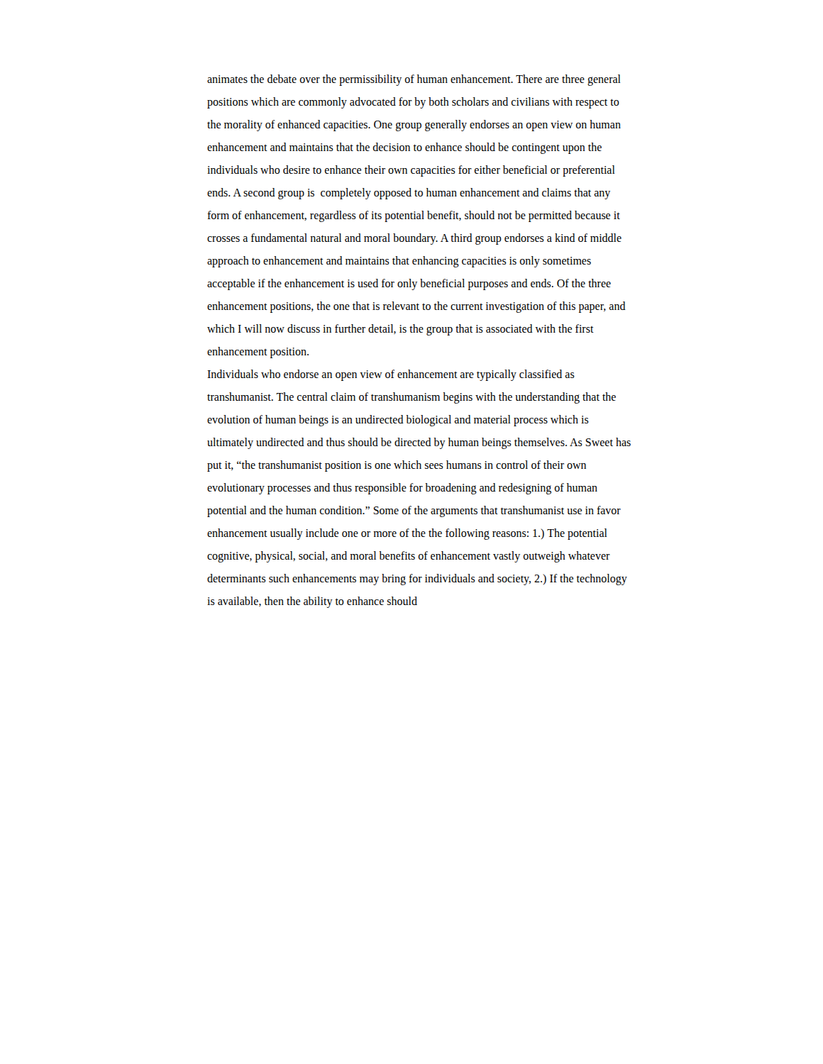animates the debate over the permissibility of human enhancement. There are three general positions which are commonly advocated for by both scholars and civilians with respect to the morality of enhanced capacities. One group generally endorses an open view on human enhancement and maintains that the decision to enhance should be contingent upon the individuals who desire to enhance their own capacities for either beneficial or preferential ends. A second group is completely opposed to human enhancement and claims that any form of enhancement, regardless of its potential benefit, should not be permitted because it crosses a fundamental natural and moral boundary. A third group endorses a kind of middle approach to enhancement and maintains that enhancing capacities is only sometimes acceptable if the enhancement is used for only beneficial purposes and ends. Of the three enhancement positions, the one that is relevant to the current investigation of this paper, and which I will now discuss in further detail, is the group that is associated with the first enhancement position.
Individuals who endorse an open view of enhancement are typically classified as transhumanist. The central claim of transhumanism begins with the understanding that the evolution of human beings is an undirected biological and material process which is ultimately undirected and thus should be directed by human beings themselves. As Sweet has put it, “the transhumanist position is one which sees humans in control of their own evolutionary processes and thus responsible for broadening and redesigning of human potential and the human condition.” Some of the arguments that transhumanist use in favor enhancement usually include one or more of the the following reasons: 1.) The potential cognitive, physical, social, and moral benefits of enhancement vastly outweigh whatever determinants such enhancements may bring for individuals and society, 2.) If the technology is available, then the ability to enhance should